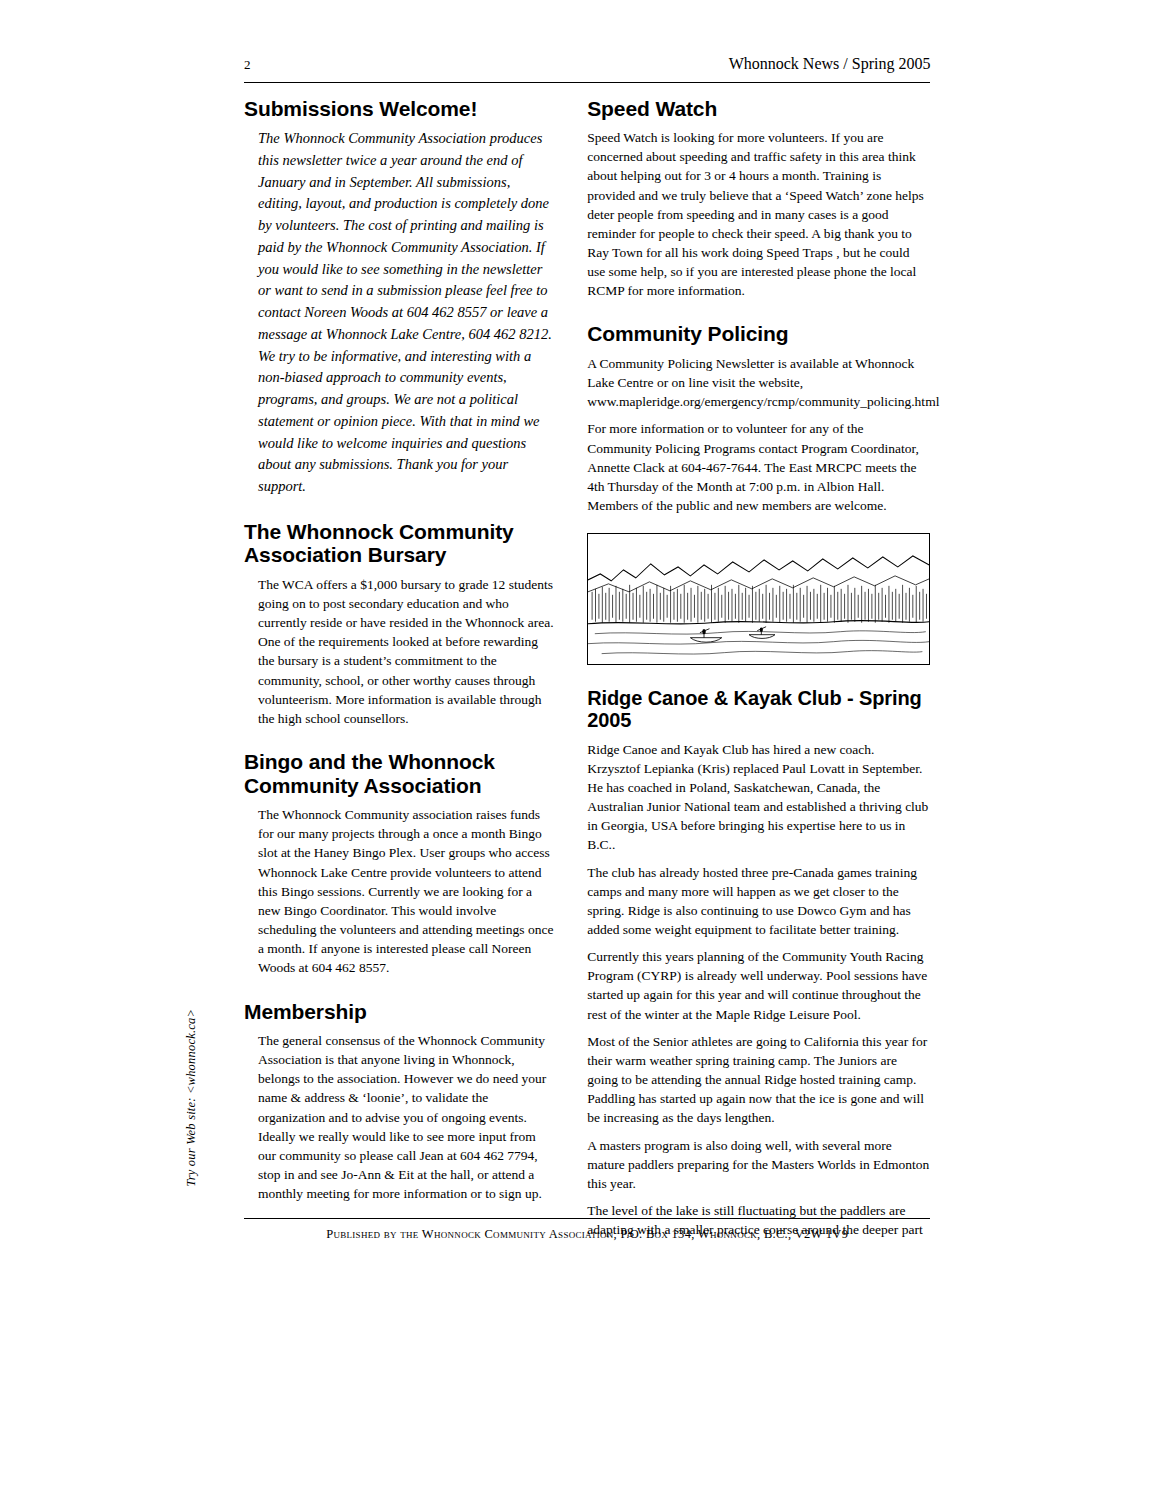2 Whonnock News / Spring 2005
Submissions Welcome!
The Whonnock Community Association produces this newsletter twice a year around the end of January and in September. All submissions, editing, layout, and production is completely done by volunteers. The cost of printing and mailing is paid by the Whonnock Community Association. If you would like to see something in the newsletter or want to send in a submission please feel free to contact Noreen Woods at 604 462 8557 or leave a message at Whonnock Lake Centre, 604 462 8212. We try to be informative, and interesting with a non-biased approach to community events, programs, and groups. We are not a political statement or opinion piece. With that in mind we would like to welcome inquiries and questions about any submissions. Thank you for your support.
The Whonnock Community Association Bursary
The WCA offers a $1,000 bursary to grade 12 students going on to post secondary education and who currently reside or have resided in the Whonnock area. One of the requirements looked at before rewarding the bursary is a student’s commitment to the community, school, or other worthy causes through volunteerism. More information is available through the high school counsellors.
Bingo and the Whonnock Community Association
The Whonnock Community association raises funds for our many projects through a once a month Bingo slot at the Haney Bingo Plex. User groups who access Whonnock Lake Centre provide volunteers to attend this Bingo sessions. Currently we are looking for a new Bingo Coordinator. This would involve scheduling the volunteers and attending meetings once a month. If anyone is interested please call Noreen Woods at 604 462 8557.
Membership
The general consensus of the Whonnock Community Association is that anyone living in Whonnock, belongs to the association. However we do need your name & address & ‘loonie’, to validate the organization and to advise you of ongoing events. Ideally we really would like to see more input from our community so please call Jean at 604 462 7794, stop in and see Jo-Ann & Eit at the hall, or attend a monthly meeting for more information or to sign up.
Speed Watch
Speed Watch is looking for more volunteers. If you are concerned about speeding and traffic safety in this area think about helping out for 3 or 4 hours a month. Training is provided and we truly believe that a ‘Speed Watch’ zone helps deter people from speeding and in many cases is a good reminder for people to check their speed. A big thank you to Ray Town for all his work doing Speed Traps , but he could use some help, so if you are interested please phone the local RCMP for more information.
Community Policing
A Community Policing Newsletter is available at Whonnock Lake Centre or on line visit the website, www.mapleridge.org/emergency/rcmp/community_policing.html
For more information or to volunteer for any of the Community Policing Programs contact Program Coordinator, Annette Clack at 604-467-7644. The East MRCPC meets the 4th Thursday of the Month at 7:00 p.m. in Albion Hall. Members of the public and new members are welcome.
Ridge Canoe & Kayak Club - Spring 2005
Ridge Canoe and Kayak Club has hired a new coach. Krzysztof Lepianka (Kris) replaced Paul Lovatt in September. He has coached in Poland, Saskatchewan, Canada, the Australian Junior National team and established a thriving club in Georgia, USA before bringing his expertise here to us in B.C..
The club has already hosted three pre-Canada games training camps and many more will happen as we get closer to the spring. Ridge is also continuing to use Dowco Gym and has added some weight equipment to facilitate better training.
Currently this years planning of the Community Youth Racing Program (CYRP) is already well underway. Pool sessions have started up again for this year and will continue throughout the rest of the winter at the Maple Ridge Leisure Pool.
Most of the Senior athletes are going to California this year for their warm weather spring training camp. The Juniors are going to be attending the annual Ridge hosted training camp. Paddling has started up again now that the ice is gone and will be increasing as the days lengthen.
A masters program is also doing well, with several more mature paddlers preparing for the Masters Worlds in Edmonton this year.
The level of the lake is still fluctuating but the paddlers are adapting with a smaller practice course around the deeper part
Try our Web site: <whonnock.ca>
Published by the Whonnock Community Association, P.O. Box 134, Whonnock, B.C., V2W 1V9